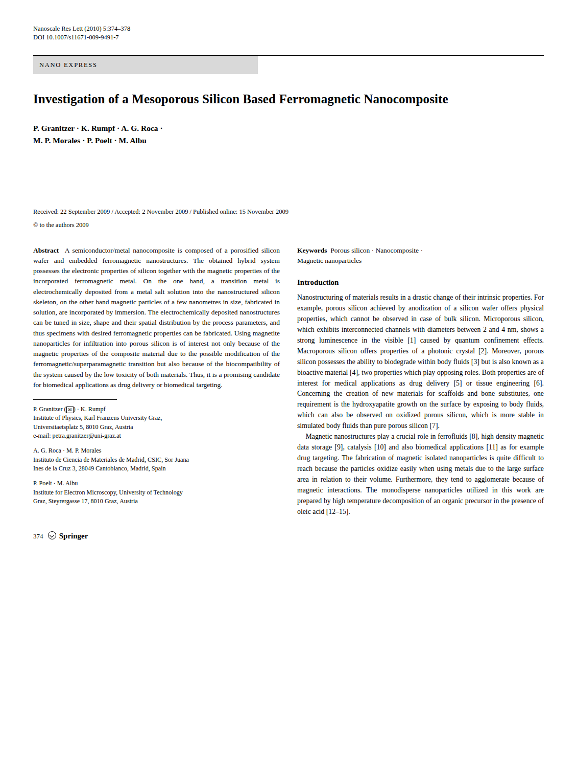Nanoscale Res Lett (2010) 5:374–378 DOI 10.1007/s11671-009-9491-7
Nano Express
Investigation of a Mesoporous Silicon Based Ferromagnetic Nanocomposite
P. Granitzer · K. Rumpf · A. G. Roca ·
M. P. Morales · P. Poelt · M. Albu
Received: 22 September 2009 / Accepted: 2 November 2009 / Published online: 15 November 2009
© to the authors 2009
Abstract A semiconductor/metal nanocomposite is composed of a porosified silicon wafer and embedded ferromagnetic nanostructures. The obtained hybrid system possesses the electronic properties of silicon together with the magnetic properties of the incorporated ferromagnetic metal. On the one hand, a transition metal is electrochemically deposited from a metal salt solution into the nanostructured silicon skeleton, on the other hand magnetic particles of a few nanometres in size, fabricated in solution, are incorporated by immersion. The electrochemically deposited nanostructures can be tuned in size, shape and their spatial distribution by the process parameters, and thus specimens with desired ferromagnetic properties can be fabricated. Using magnetite nanoparticles for infiltration into porous silicon is of interest not only because of the magnetic properties of the composite material due to the possible modification of the ferromagnetic/superparamagnetic transition but also because of the biocompatibility of the system caused by the low toxicity of both materials. Thus, it is a promising candidate for biomedical applications as drug delivery or biomedical targeting.
P. Granitzer (✉) · K. Rumpf
Institute of Physics, Karl Franzens University Graz,
Universitaetsplatz 5, 8010 Graz, Austria
e-mail: petra.granitzer@uni-graz.at
A. G. Roca · M. P. Morales
Instituto de Ciencia de Materiales de Madrid, CSIC, Sor Juana
Ines de la Cruz 3, 28049 Cantoblanco, Madrid, Spain
P. Poelt · M. Albu
Institute for Electron Microscopy, University of Technology
Graz, Steyrergasse 17, 8010 Graz, Austria
Keywords Porous silicon · Nanocomposite ·
Magnetic nanoparticles
Introduction
Nanostructuring of materials results in a drastic change of their intrinsic properties. For example, porous silicon achieved by anodization of a silicon wafer offers physical properties, which cannot be observed in case of bulk silicon. Microporous silicon, which exhibits interconnected channels with diameters between 2 and 4 nm, shows a strong luminescence in the visible [1] caused by quantum confinement effects. Macroporous silicon offers properties of a photonic crystal [2]. Moreover, porous silicon possesses the ability to biodegrade within body fluids [3] but is also known as a bioactive material [4], two properties which play opposing roles. Both properties are of interest for medical applications as drug delivery [5] or tissue engineering [6]. Concerning the creation of new materials for scaffolds and bone substitutes, one requirement is the hydroxyapatite growth on the surface by exposing to body fluids, which can also be observed on oxidized porous silicon, which is more stable in simulated body fluids than pure porous silicon [7].
Magnetic nanostructures play a crucial role in ferrofluids [8], high density magnetic data storage [9], catalysis [10] and also biomedical applications [11] as for example drug targeting. The fabrication of magnetic isolated nanoparticles is quite difficult to reach because the particles oxidize easily when using metals due to the large surface area in relation to their volume. Furthermore, they tend to agglomerate because of magnetic interactions. The monodisperse nanoparticles utilized in this work are prepared by high temperature decomposition of an organic precursor in the presence of oleic acid [12–15].
374 Springer